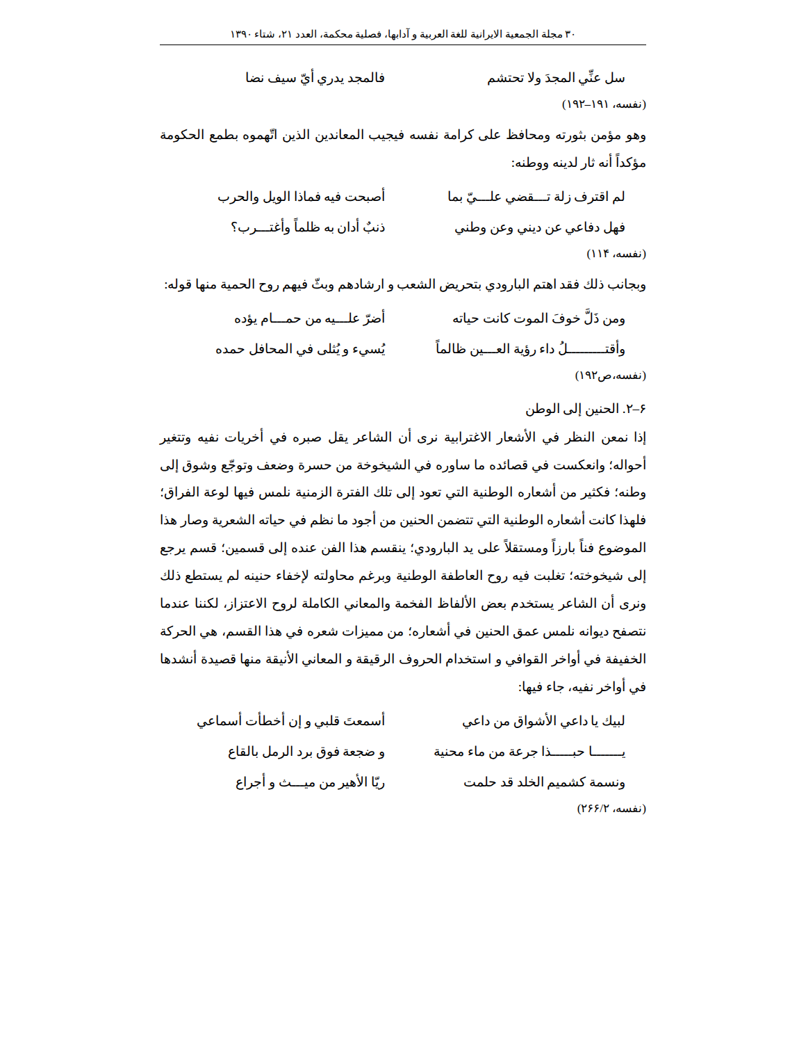۳۰ مجلة الجمعية الايرانية للغة العربية و آدابها، فصلية محكمة، العدد ۲۱، شتاء ۱۳۹۰
سل عنِّي المجدَ ولا تحتشم
فالمجد يدري أيّ سيف نضا
(نفسه، ۱۹۱–۱۹۲)
وهو مؤمن بثورته ومحافظ على كرامة نفسه فيجيب المعاندين الذين اتّهموه بطمع الحكومة مؤكداً أنه ثار لدينه ووطنه:
لم اقترف زلة تـــقضي علـــيّ بما
أصبحت فيه فماذا الويل والحرب
فهل دفاعي عن ديني وعن وطني
ذنبٌ أدان به ظلماً وأغتـــرب؟
(نفسه، ۱۱۴)
وبجانب ذلك فقد اهتم البارودي بتحريض الشعب و ارشادهم وبثّ فيهم روح الحمية منها قوله:
ومن ذَلَّ خوفَ الموت كانت حياته
أضرّ علـــيه من حمـــام يؤده
وأقتـــــــــلُ داء رؤية العـــين ظالماً
يُسيء و يُثلى في المحافل حمده
(نفسه،ص۱۹۲)
۶–۲. الحنين إلى الوطن
إذا نمعن النظر في الأشعار الاغترابية نرى أن الشاعر يقل صبره في أخريات نفيه وتتغير أحواله؛ وانعكست في قصائده ما ساوره في الشيخوخة من حسرة وضعف وتوجّع وشوق إلى وطنه؛ فكثير من أشعاره الوطنية التي تعود إلى تلك الفترة الزمنية نلمس فيها لوعة الفراق؛ فلهذا كانت أشعاره الوطنية التي تتضمن الحنين من أجود ما نظم في حياته الشعرية وصار هذا الموضوع فناً بارزاً ومستقلاً على يد البارودي؛ ينقسم هذا الفن عنده إلى قسمين؛ قسم يرجع إلى شيخوخته؛ تغلبت فيه روح العاطفة الوطنية وبرغم محاولته لإخفاء حنينه لم يستطع ذلك ونرى أن الشاعر يستخدم بعض الألفاظ الفخمة والمعاني الكاملة لروح الاعتزاز، لكننا عندما نتصفح ديوانه نلمس عمق الحنين في أشعاره؛ من مميزات شعره في هذا القسم، هي الحركة الخفيفة في أواخر القوافي و استخدام الحروف الرقيقة و المعاني الأنيقة منها قصيدة أنشدها في أواخر نفيه، جاء فيها:
لبيك يا داعي الأشواق من داعي
أسمعتَ قلبي و إن أخطأت أسماعي
يـــــــا حبـــــذا جرعة من ماء محنية
و ضجعة فوق برد الرمل بالقاع
ونسمة كشميم الخلد قد حلمت
ريّا الأهير من ميـــث و أجراع
(نفسه، ۲۶۶/۲)